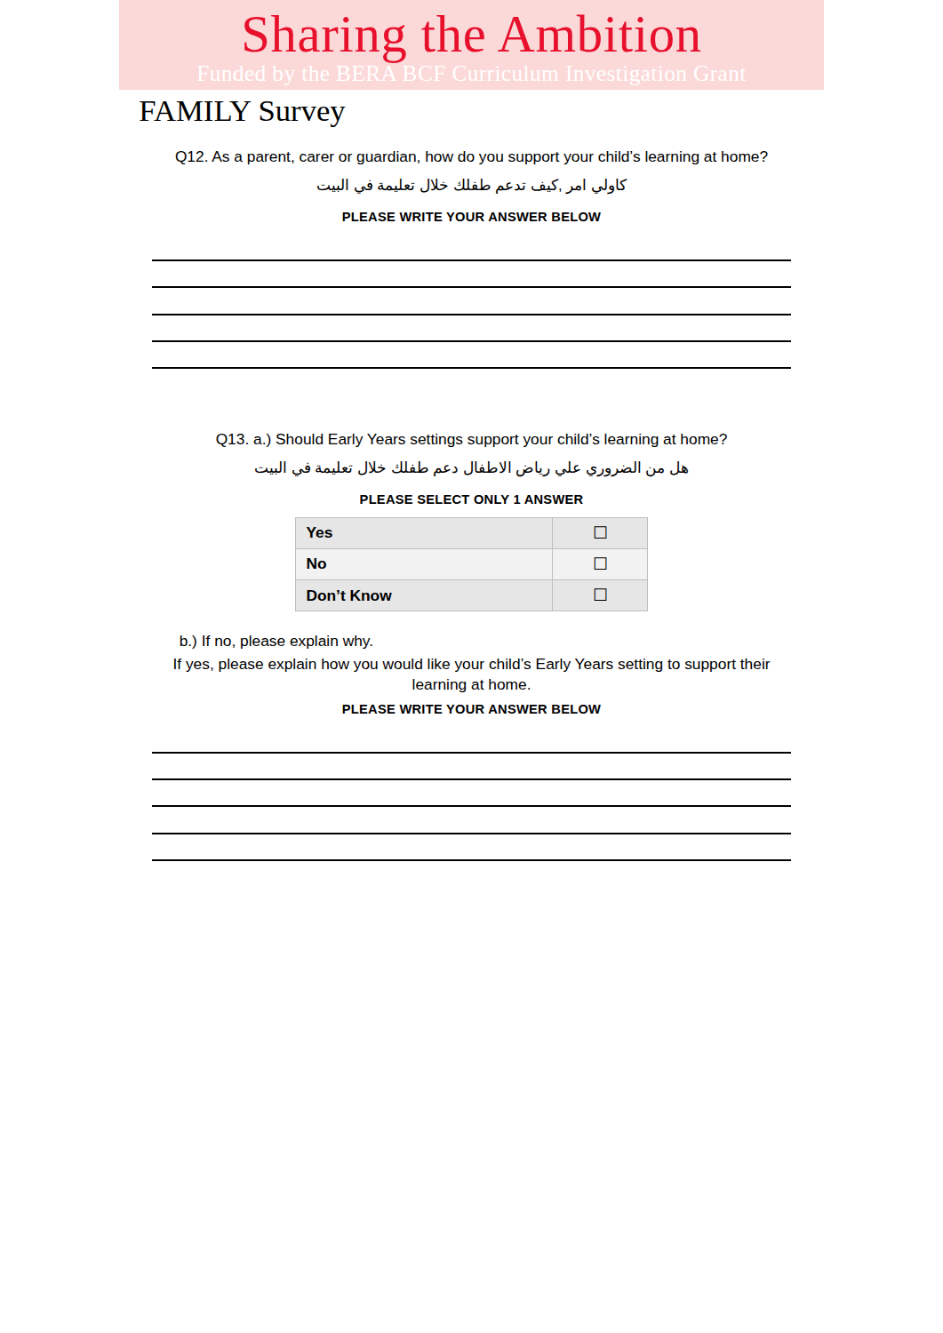Sharing the Ambition
Funded by the BERA BCF Curriculum Investigation Grant
FAMILY Survey
Q12. As a parent, carer or guardian, how do you support your child’s learning at home?
كاولي امر ,كيف تدعم طفلك خلال تعليمة في البيت
PLEASE WRITE YOUR ANSWER BELOW
Q13. a.) Should Early Years settings support your child’s learning at home?
هل من الضروري علي رياض الاطفال دعم طفلك خلال تعليمة في البيت
PLEASE SELECT ONLY 1 ANSWER
| Yes | ☐ |
| No | ☐ |
| Don’t Know | ☐ |
b.) If no, please explain why.
If yes, please explain how you would like your child’s Early Years setting to support their learning at home.
PLEASE WRITE YOUR ANSWER BELOW